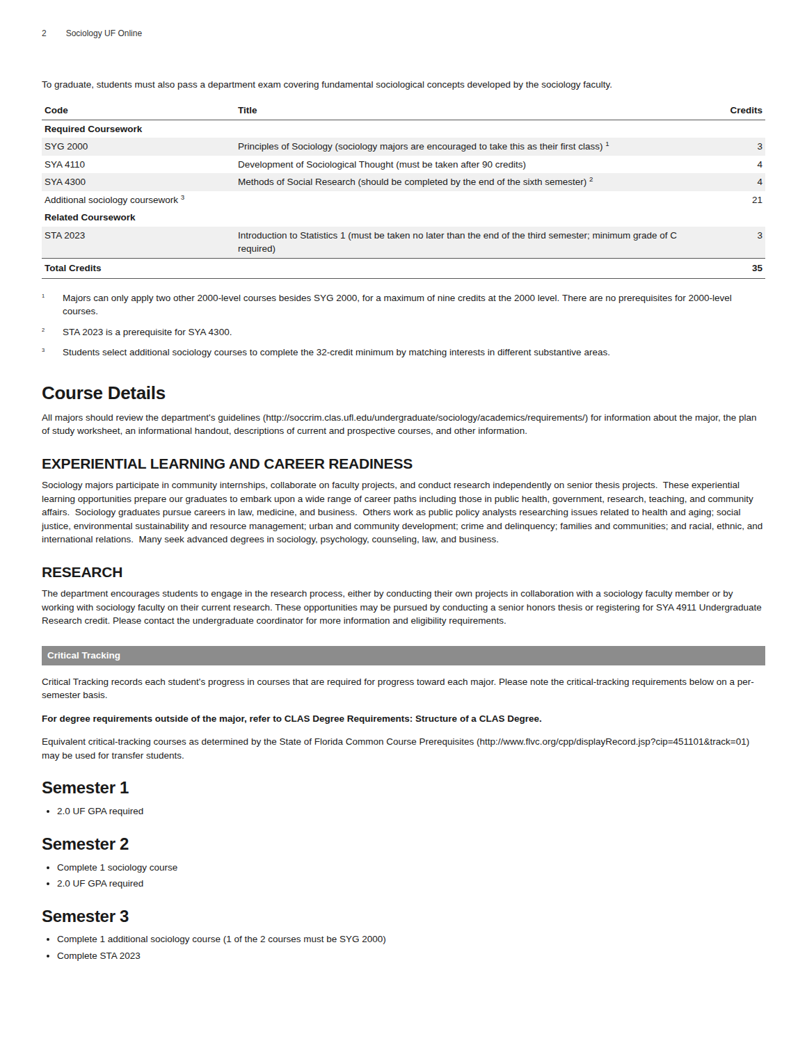2 Sociology UF Online
To graduate, students must also pass a department exam covering fundamental sociological concepts developed by the sociology faculty.
| Code | Title | Credits |
| --- | --- | --- |
| Required Coursework |
| SYG 2000 | Principles of Sociology (sociology majors are encouraged to take this as their first class) 1 | 3 |
| SYA 4110 | Development of Sociological Thought (must be taken after 90 credits) | 4 |
| SYA 4300 | Methods of Social Research (should be completed by the end of the sixth semester) 2 | 4 |
| Additional sociology coursework 3 | 21 |
| Related Coursework |
| STA 2023 | Introduction to Statistics 1 (must be taken no later than the end of the third semester; minimum grade of C required) | 3 |
| Total Credits | 35 |
1
Majors can only apply two other 2000-level courses besides SYG 2000, for a maximum of nine credits at the 2000 level. There are no prerequisites for 2000-level courses.
2
STA 2023 is a prerequisite for SYA 4300.
3
Students select additional sociology courses to complete the 32-credit minimum by matching interests in different substantive areas.
Course Details
All majors should review the department's guidelines (http://soccrim.clas.ufl.edu/undergraduate/sociology/academics/requirements/) for information about the major, the plan of study worksheet, an informational handout, descriptions of current and prospective courses, and other information.
Experiential Learning and Career Readiness
Sociology majors participate in community internships, collaborate on faculty projects, and conduct research independently on senior thesis projects. These experiential learning opportunities prepare our graduates to embark upon a wide range of career paths including those in public health, government, research, teaching, and community affairs. Sociology graduates pursue careers in law, medicine, and business. Others work as public policy analysts researching issues related to health and aging; social justice, environmental sustainability and resource management; urban and community development; crime and delinquency; families and communities; and racial, ethnic, and international relations. Many seek advanced degrees in sociology, psychology, counseling, law, and business.
Research
The department encourages students to engage in the research process, either by conducting their own projects in collaboration with a sociology faculty member or by working with sociology faculty on their current research. These opportunities may be pursued by conducting a senior honors thesis or registering for SYA 4911 Undergraduate Research credit. Please contact the undergraduate coordinator for more information and eligibility requirements.
Critical Tracking
Critical Tracking records each student's progress in courses that are required for progress toward each major. Please note the critical-tracking requirements below on a per-semester basis.
For degree requirements outside of the major, refer to CLAS Degree Requirements: Structure of a CLAS Degree.
Equivalent critical-tracking courses as determined by the State of Florida Common Course Prerequisites (http://www.flvc.org/cpp/displayRecord.jsp?cip=451101&track=01) may be used for transfer students.
Semester 1
2.0 UF GPA required
Semester 2
Complete 1 sociology course
2.0 UF GPA required
Semester 3
Complete 1 additional sociology course (1 of the 2 courses must be SYG 2000)
Complete STA 2023